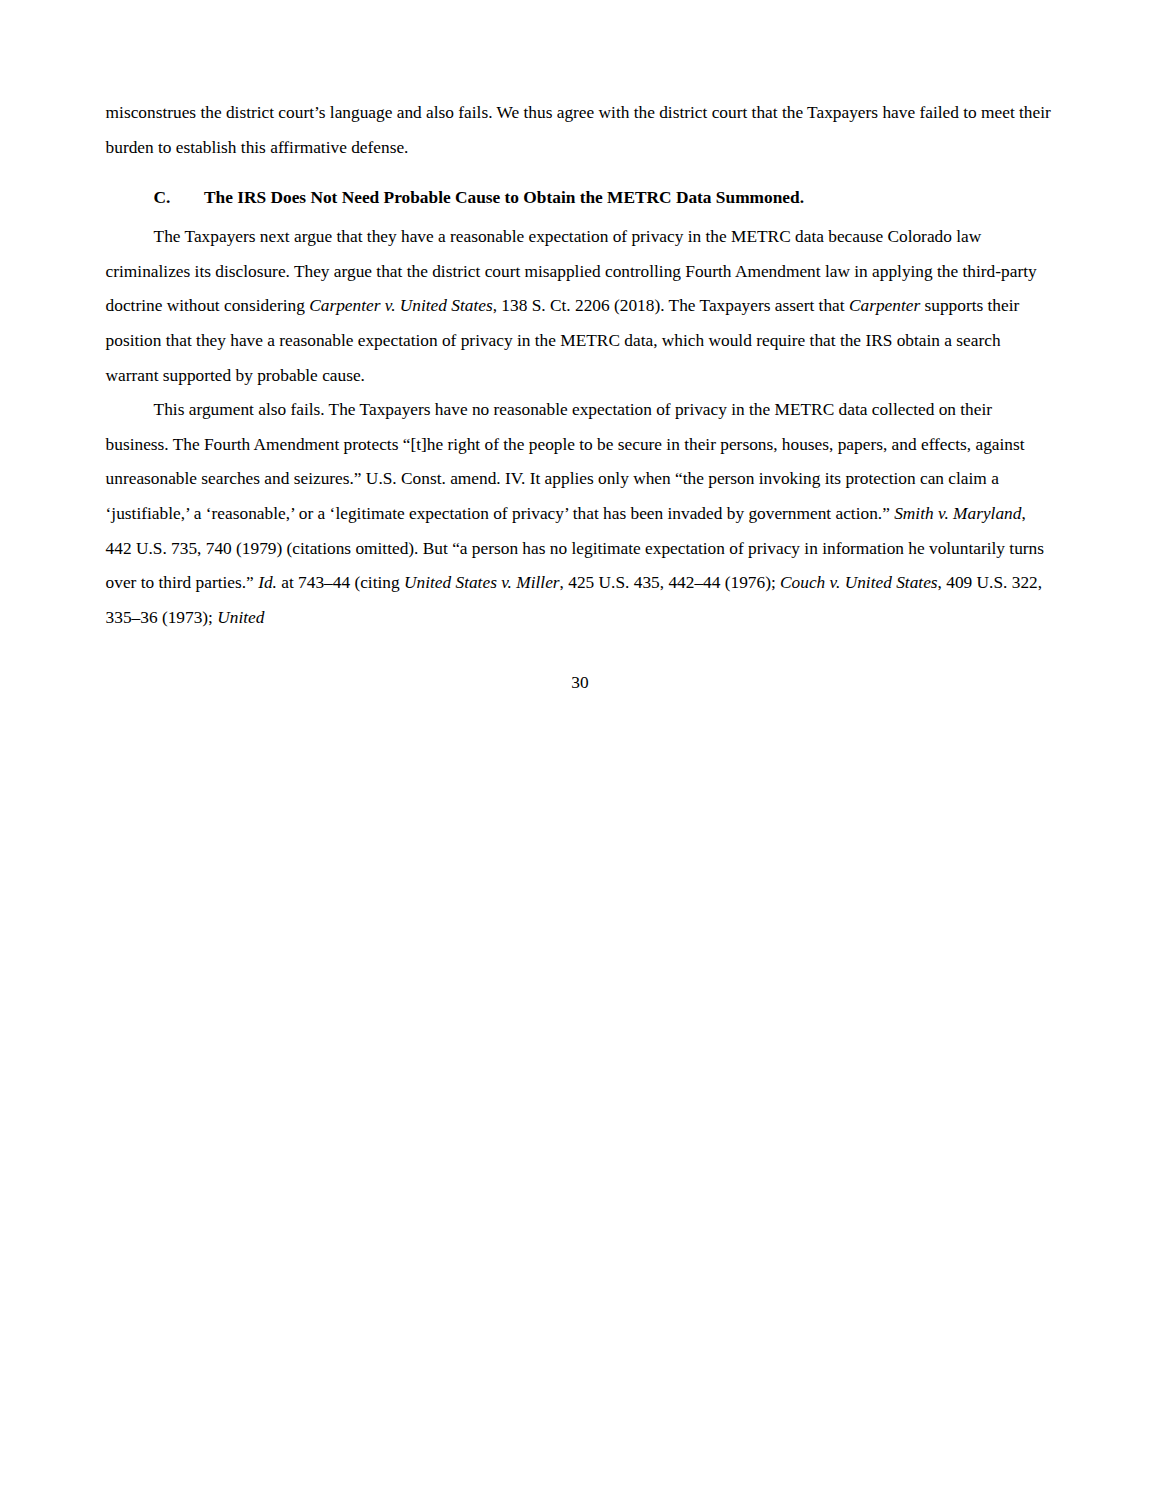misconstrues the district court’s language and also fails. We thus agree with the district court that the Taxpayers have failed to meet their burden to establish this affirmative defense.
C. The IRS Does Not Need Probable Cause to Obtain the METRC Data Summoned.
The Taxpayers next argue that they have a reasonable expectation of privacy in the METRC data because Colorado law criminalizes its disclosure. They argue that the district court misapplied controlling Fourth Amendment law in applying the third-party doctrine without considering Carpenter v. United States, 138 S. Ct. 2206 (2018). The Taxpayers assert that Carpenter supports their position that they have a reasonable expectation of privacy in the METRC data, which would require that the IRS obtain a search warrant supported by probable cause.
This argument also fails. The Taxpayers have no reasonable expectation of privacy in the METRC data collected on their business. The Fourth Amendment protects “[t]he right of the people to be secure in their persons, houses, papers, and effects, against unreasonable searches and seizures.” U.S. Const. amend. IV. It applies only when “the person invoking its protection can claim a ‘justifiable,’ a ‘reasonable,’ or a ‘legitimate expectation of privacy’ that has been invaded by government action.” Smith v. Maryland, 442 U.S. 735, 740 (1979) (citations omitted). But “a person has no legitimate expectation of privacy in information he voluntarily turns over to third parties.” Id. at 743–44 (citing United States v. Miller, 425 U.S. 435, 442–44 (1976); Couch v. United States, 409 U.S. 322, 335–36 (1973); United
30